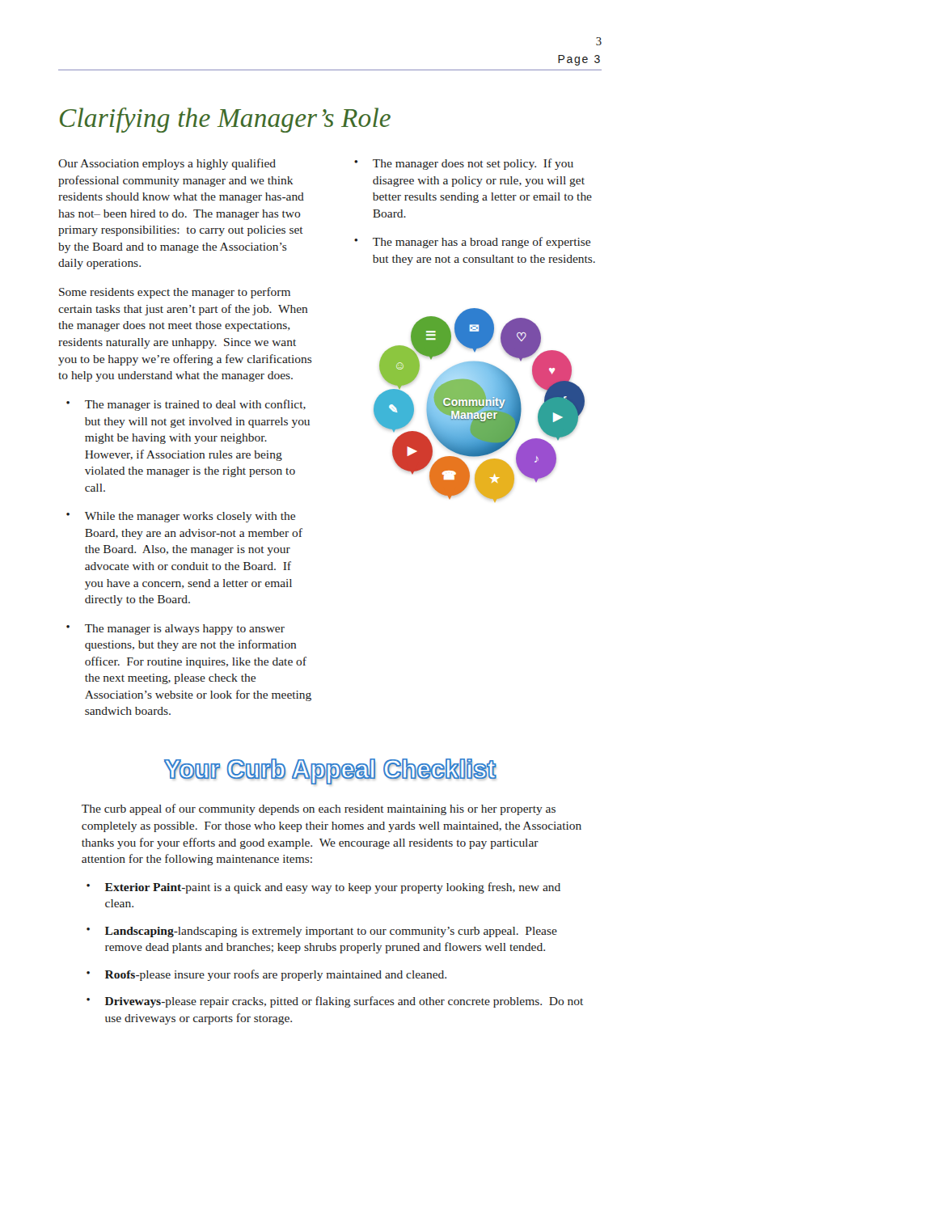3
Page 3
Clarifying the Manager’s Role
Our Association employs a highly qualified professional community manager and we think residents should know what the manager has-and has not– been hired to do. The manager has two primary responsibilities: to carry out policies set by the Board and to manage the Association’s daily operations.
Some residents expect the manager to perform certain tasks that just aren’t part of the job. When the manager does not meet those expectations, residents naturally are unhappy. Since we want you to be happy we’re offering a few clarifications to help you understand what the manager does.
The manager is trained to deal with conflict, but they will not get involved in quarrels you might be having with your neighbor. However, if Association rules are being violated the manager is the right person to call.
While the manager works closely with the Board, they are an advisor-not a member of the Board. Also, the manager is not your advocate with or conduit to the Board. If you have a concern, send a letter or email directly to the Board.
The manager is always happy to answer questions, but they are not the information officer. For routine inquires, like the date of the next meeting, please check the Association’s website or look for the meeting sandwich boards.
The manager does not set policy. If you disagree with a policy or rule, you will get better results sending a letter or email to the Board.
The manager has a broad range of expertise but they are not a consultant to the residents.
✉
♡
♥
f
▶
♪
★
☎
▶
✎
☺
☰
Community
Manager
Your Curb Appeal Checklist
The curb appeal of our community depends on each resident maintaining his or her property as completely as possible. For those who keep their homes and yards well maintained, the Association thanks you for your efforts and good example. We encourage all residents to pay particular attention for the following maintenance items:
Exterior Paint-paint is a quick and easy way to keep your property looking fresh, new and clean.
Landscaping-landscaping is extremely important to our community’s curb appeal. Please remove dead plants and branches; keep shrubs properly pruned and flowers well tended.
Roofs-please insure your roofs are properly maintained and cleaned.
Driveways-please repair cracks, pitted or flaking surfaces and other concrete problems. Do not use driveways or carports for storage.